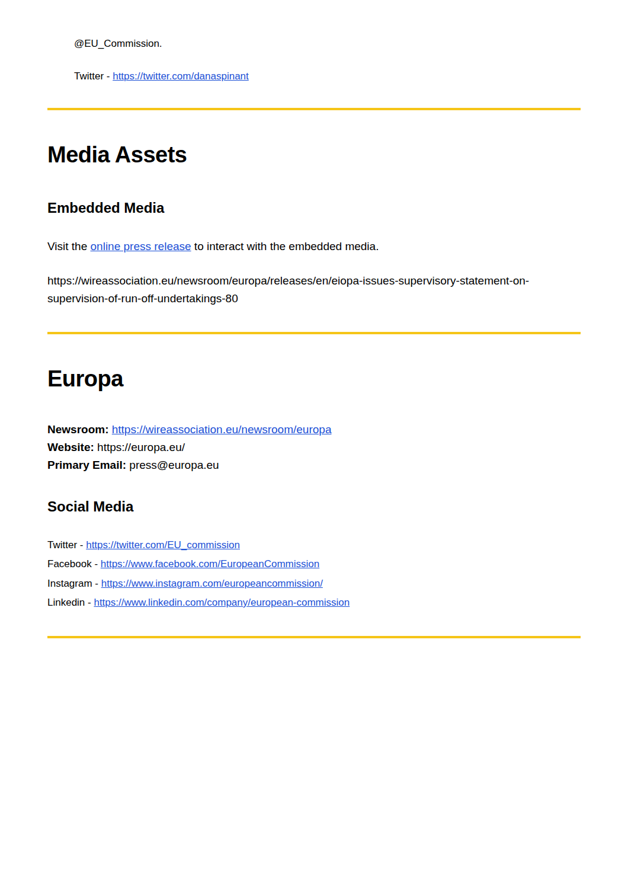@EU_Commission.
Twitter - https://twitter.com/danaspinant
Media Assets
Embedded Media
Visit the online press release to interact with the embedded media.
https://wireassociation.eu/newsroom/europa/releases/en/eiopa-issues-supervisory-statement-on-supervision-of-run-off-undertakings-80
Europa
Newsroom: https://wireassociation.eu/newsroom/europa
Website: https://europa.eu/
Primary Email: press@europa.eu
Social Media
Twitter - https://twitter.com/EU_commission
Facebook - https://www.facebook.com/EuropeanCommission
Instagram - https://www.instagram.com/europeancommission/
Linkedin - https://www.linkedin.com/company/european-commission